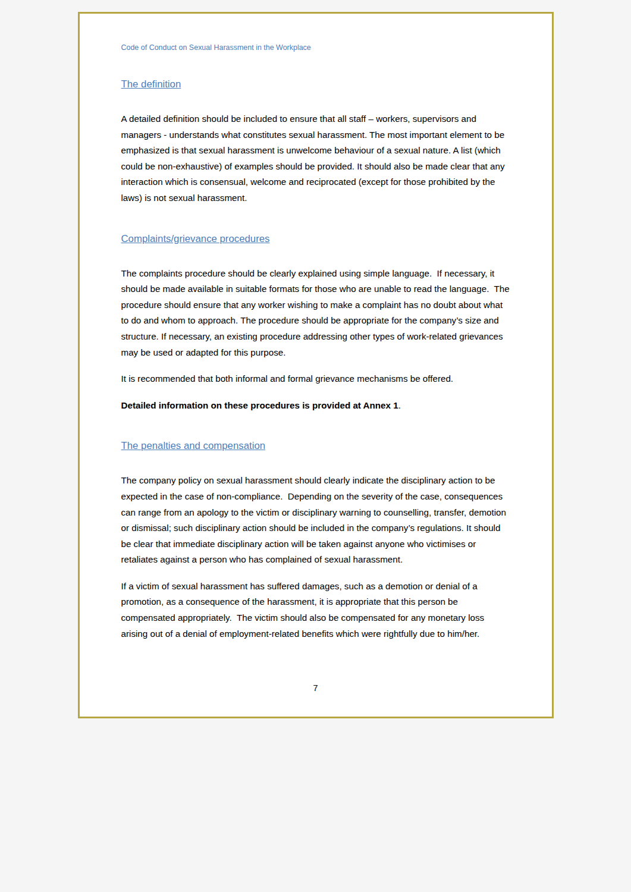Code of Conduct on Sexual Harassment in the Workplace
The definition
A detailed definition should be included to ensure that all staff – workers, supervisors and managers - understands what constitutes sexual harassment. The most important element to be emphasized is that sexual harassment is unwelcome behaviour of a sexual nature. A list (which could be non-exhaustive) of examples should be provided. It should also be made clear that any interaction which is consensual, welcome and reciprocated (except for those prohibited by the laws) is not sexual harassment.
Complaints/grievance procedures
The complaints procedure should be clearly explained using simple language. If necessary, it should be made available in suitable formats for those who are unable to read the language. The procedure should ensure that any worker wishing to make a complaint has no doubt about what to do and whom to approach. The procedure should be appropriate for the company’s size and structure. If necessary, an existing procedure addressing other types of work-related grievances may be used or adapted for this purpose.
It is recommended that both informal and formal grievance mechanisms be offered.
Detailed information on these procedures is provided at Annex 1.
The penalties and compensation
The company policy on sexual harassment should clearly indicate the disciplinary action to be expected in the case of non-compliance. Depending on the severity of the case, consequences can range from an apology to the victim or disciplinary warning to counselling, transfer, demotion or dismissal; such disciplinary action should be included in the company’s regulations. It should be clear that immediate disciplinary action will be taken against anyone who victimises or retaliates against a person who has complained of sexual harassment.
If a victim of sexual harassment has suffered damages, such as a demotion or denial of a promotion, as a consequence of the harassment, it is appropriate that this person be compensated appropriately. The victim should also be compensated for any monetary loss arising out of a denial of employment-related benefits which were rightfully due to him/her.
7